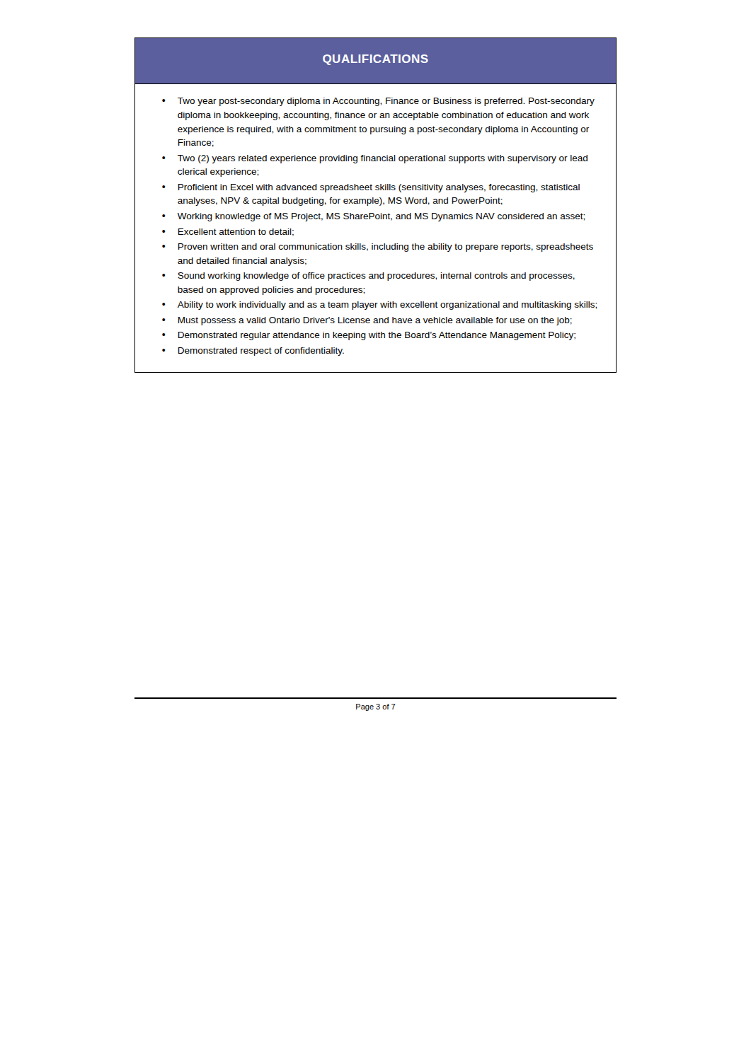QUALIFICATIONS
Two year post-secondary diploma in Accounting, Finance or Business is preferred. Post-secondary diploma in bookkeeping, accounting, finance or an acceptable combination of education and work experience is required, with a commitment to pursuing a post-secondary diploma in Accounting or Finance;
Two (2) years related experience providing financial operational supports with supervisory or lead clerical experience;
Proficient in Excel with advanced spreadsheet skills (sensitivity analyses, forecasting, statistical analyses, NPV & capital budgeting, for example), MS Word, and PowerPoint;
Working knowledge of MS Project, MS SharePoint, and MS Dynamics NAV considered an asset;
Excellent attention to detail;
Proven written and oral communication skills, including the ability to prepare reports, spreadsheets and detailed financial analysis;
Sound working knowledge of office practices and procedures, internal controls and processes, based on approved policies and procedures;
Ability to work individually and as a team player with excellent organizational and multitasking skills;
Must possess a valid Ontario Driver's License and have a vehicle available for use on the job;
Demonstrated regular attendance in keeping with the Board’s Attendance Management Policy;
Demonstrated respect of confidentiality.
Page 3 of 7